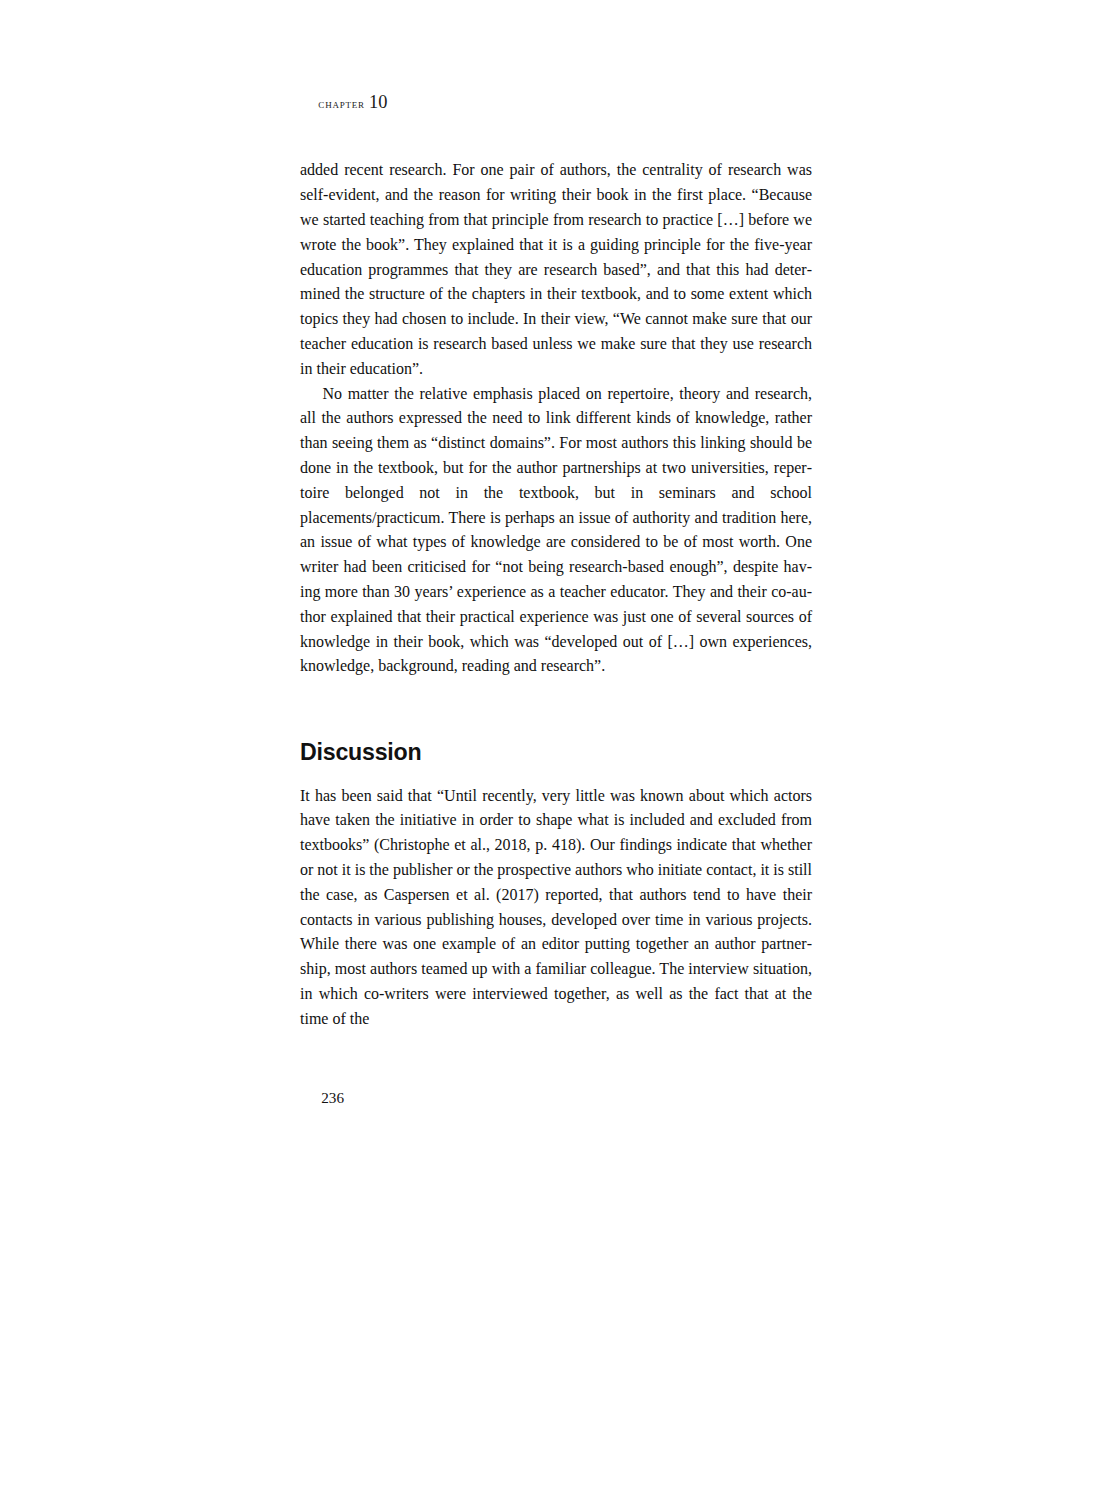chapter 10
added recent research. For one pair of authors, the centrality of research was self-evident, and the reason for writing their book in the first place. “Because we started teaching from that principle from research to practice […] before we wrote the book”. They explained that it is a guiding principle for the five-year education programmes that they are research based”, and that this had determined the structure of the chapters in their textbook, and to some extent which topics they had chosen to include. In their view, “We cannot make sure that our teacher education is research based unless we make sure that they use research in their education”.
No matter the relative emphasis placed on repertoire, theory and research, all the authors expressed the need to link different kinds of knowledge, rather than seeing them as “distinct domains”. For most authors this linking should be done in the textbook, but for the author partnerships at two universities, repertoire belonged not in the textbook, but in seminars and school placements/practicum. There is perhaps an issue of authority and tradition here, an issue of what types of knowledge are considered to be of most worth. One writer had been criticised for “not being research-based enough”, despite having more than 30 years’ experience as a teacher educator. They and their co-author explained that their practical experience was just one of several sources of knowledge in their book, which was “developed out of […] own experiences, knowledge, background, reading and research”.
Discussion
It has been said that “Until recently, very little was known about which actors have taken the initiative in order to shape what is included and excluded from textbooks” (Christophe et al., 2018, p. 418). Our findings indicate that whether or not it is the publisher or the prospective authors who initiate contact, it is still the case, as Caspersen et al. (2017) reported, that authors tend to have their contacts in various publishing houses, developed over time in various projects. While there was one example of an editor putting together an author partnership, most authors teamed up with a familiar colleague. The interview situation, in which co-writers were interviewed together, as well as the fact that at the time of the
236